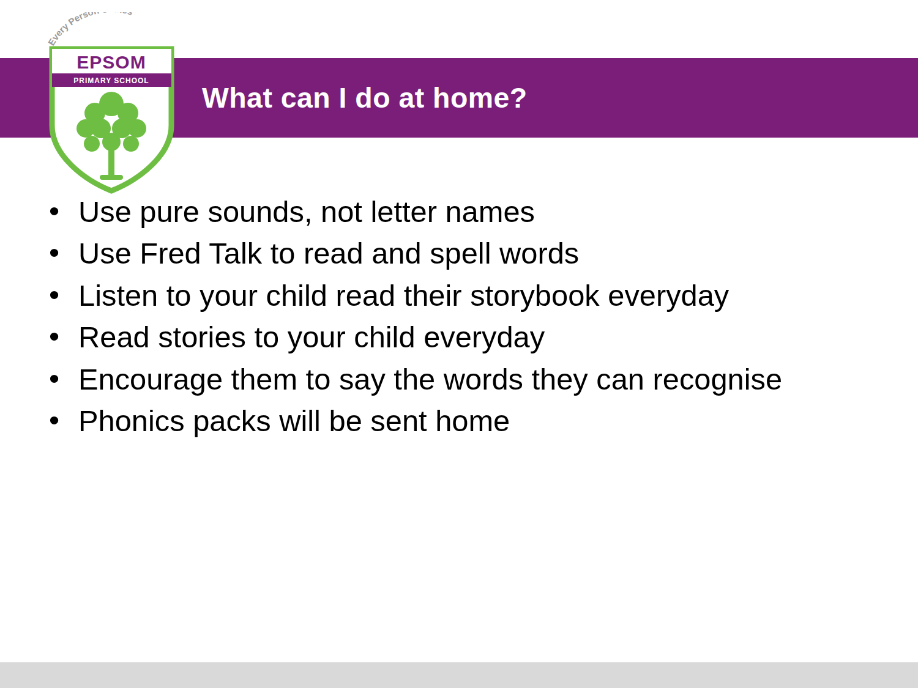Epsom Primary School – Every Person Shines Every Person Shines EPSOM PRIMARY SCHOOL
What can I do at home?
Use pure sounds, not letter names
Use Fred Talk to read and spell words
Listen to your child read their storybook everyday
Read stories to your child everyday
Encourage them to say the words they can recognise
Phonics packs will be sent home